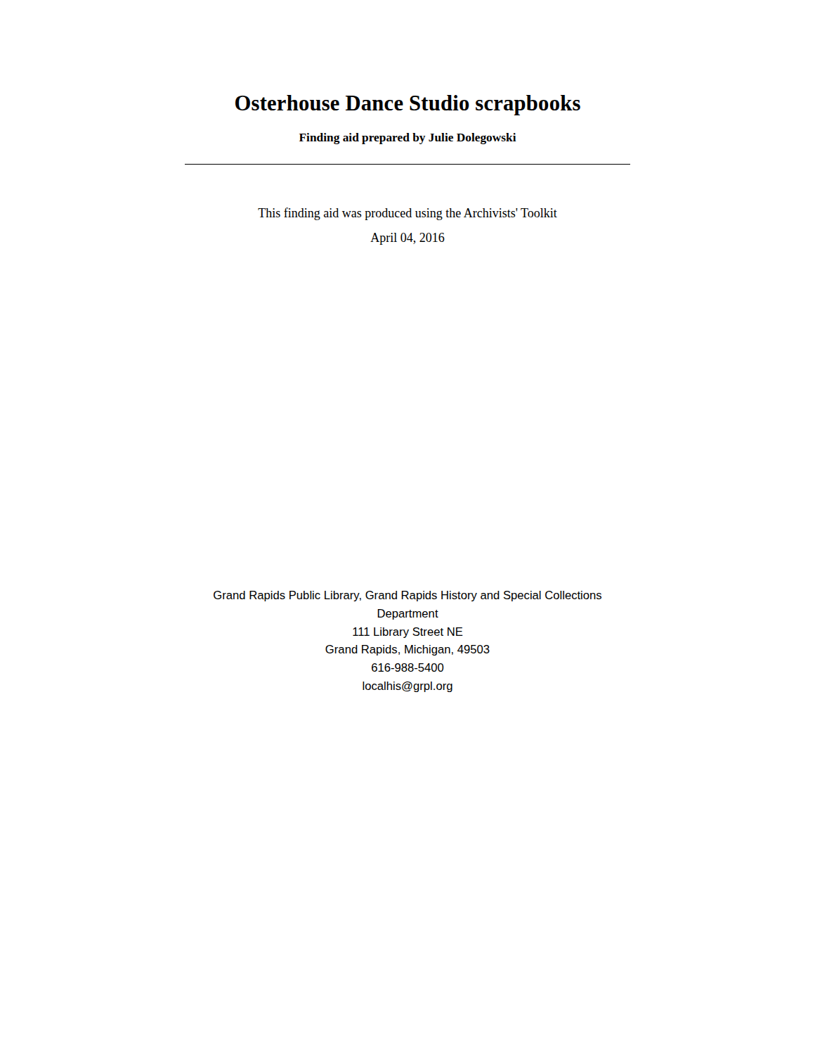Osterhouse Dance Studio scrapbooks
Finding aid prepared by Julie Dolegowski
This finding aid was produced using the Archivists' Toolkit
April 04, 2016
Grand Rapids Public Library, Grand Rapids History and Special Collections Department 111 Library Street NE Grand Rapids, Michigan, 49503 616-988-5400 localhis@grpl.org